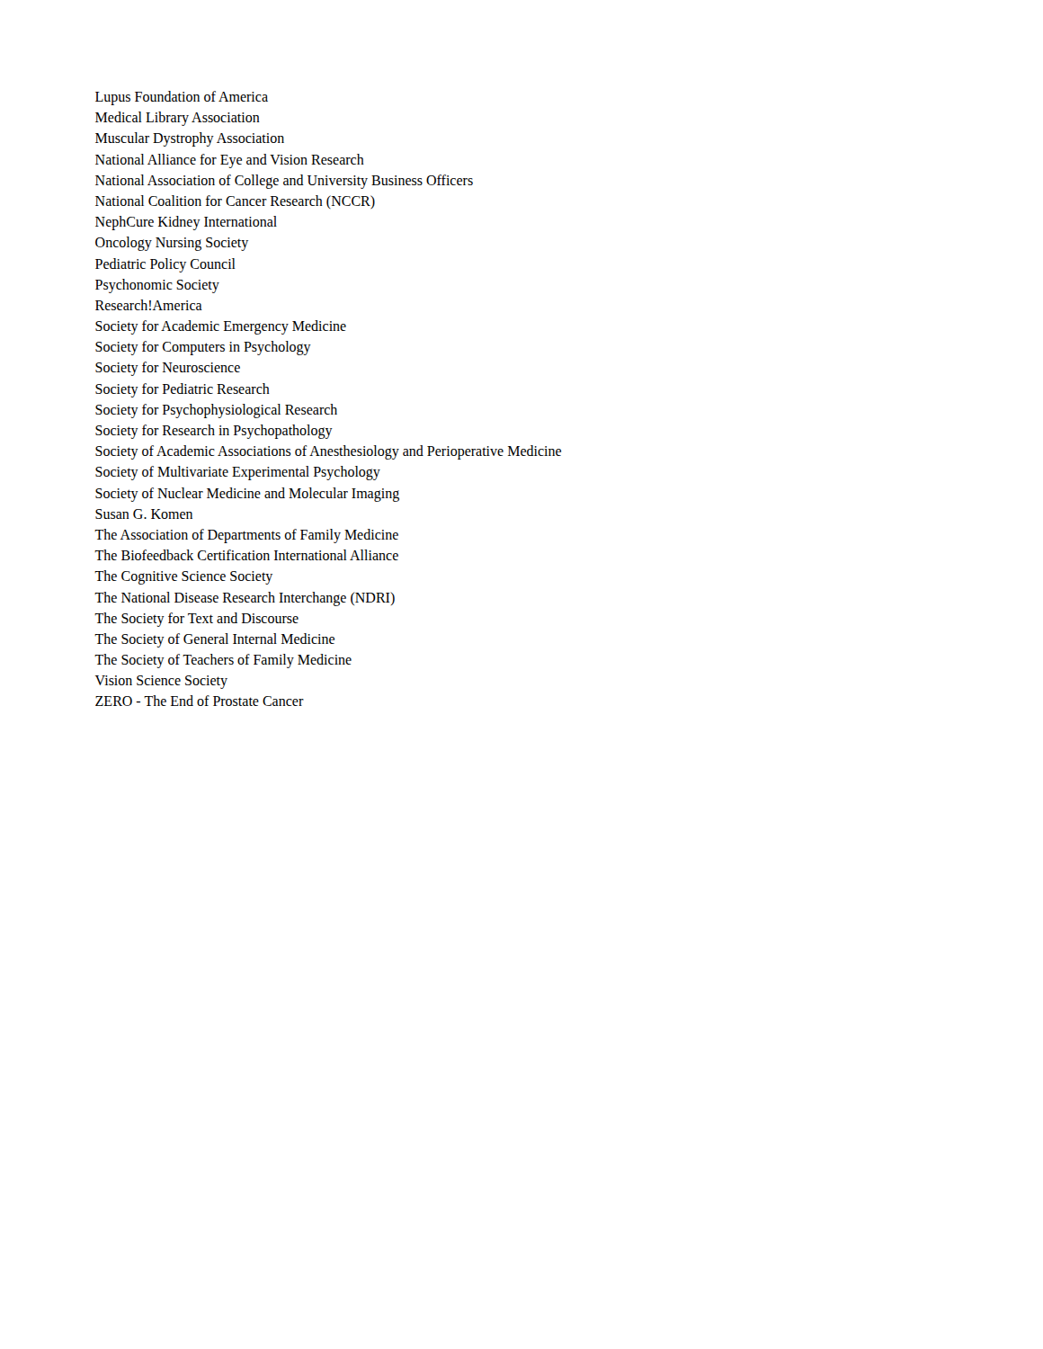Lupus Foundation of America
Medical Library Association
Muscular Dystrophy Association
National Alliance for Eye and Vision Research
National Association of College and University Business Officers
National Coalition for Cancer Research (NCCR)
NephCure Kidney International
Oncology Nursing Society
Pediatric Policy Council
Psychonomic Society
Research!America
Society for Academic Emergency Medicine
Society for Computers in Psychology
Society for Neuroscience
Society for Pediatric Research
Society for Psychophysiological Research
Society for Research in Psychopathology
Society of Academic Associations of Anesthesiology and Perioperative Medicine
Society of Multivariate Experimental Psychology
Society of Nuclear Medicine and Molecular Imaging
Susan G. Komen
The Association of Departments of Family Medicine
The Biofeedback Certification International Alliance
The Cognitive Science Society
The National Disease Research Interchange (NDRI)
The Society for Text and Discourse
The Society of General Internal Medicine
The Society of Teachers of Family Medicine
Vision Science Society
ZERO - The End of Prostate Cancer